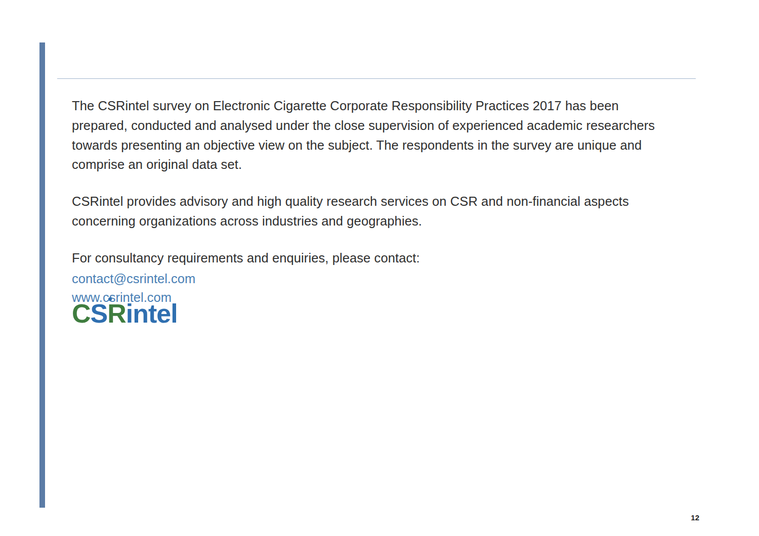The CSRintel survey on Electronic Cigarette Corporate Responsibility Practices 2017 has been prepared, conducted and analysed under the close supervision of experienced academic researchers towards presenting an objective view on the subject. The respondents in the survey are unique and comprise an original data set.
CSRintel provides advisory and high quality research services on CSR and non-financial aspects concerning organizations across industries and geographies.
For consultancy requirements and enquiries, please contact:
contact@csrintel.com
www.csrintel.com
CSRintel
12